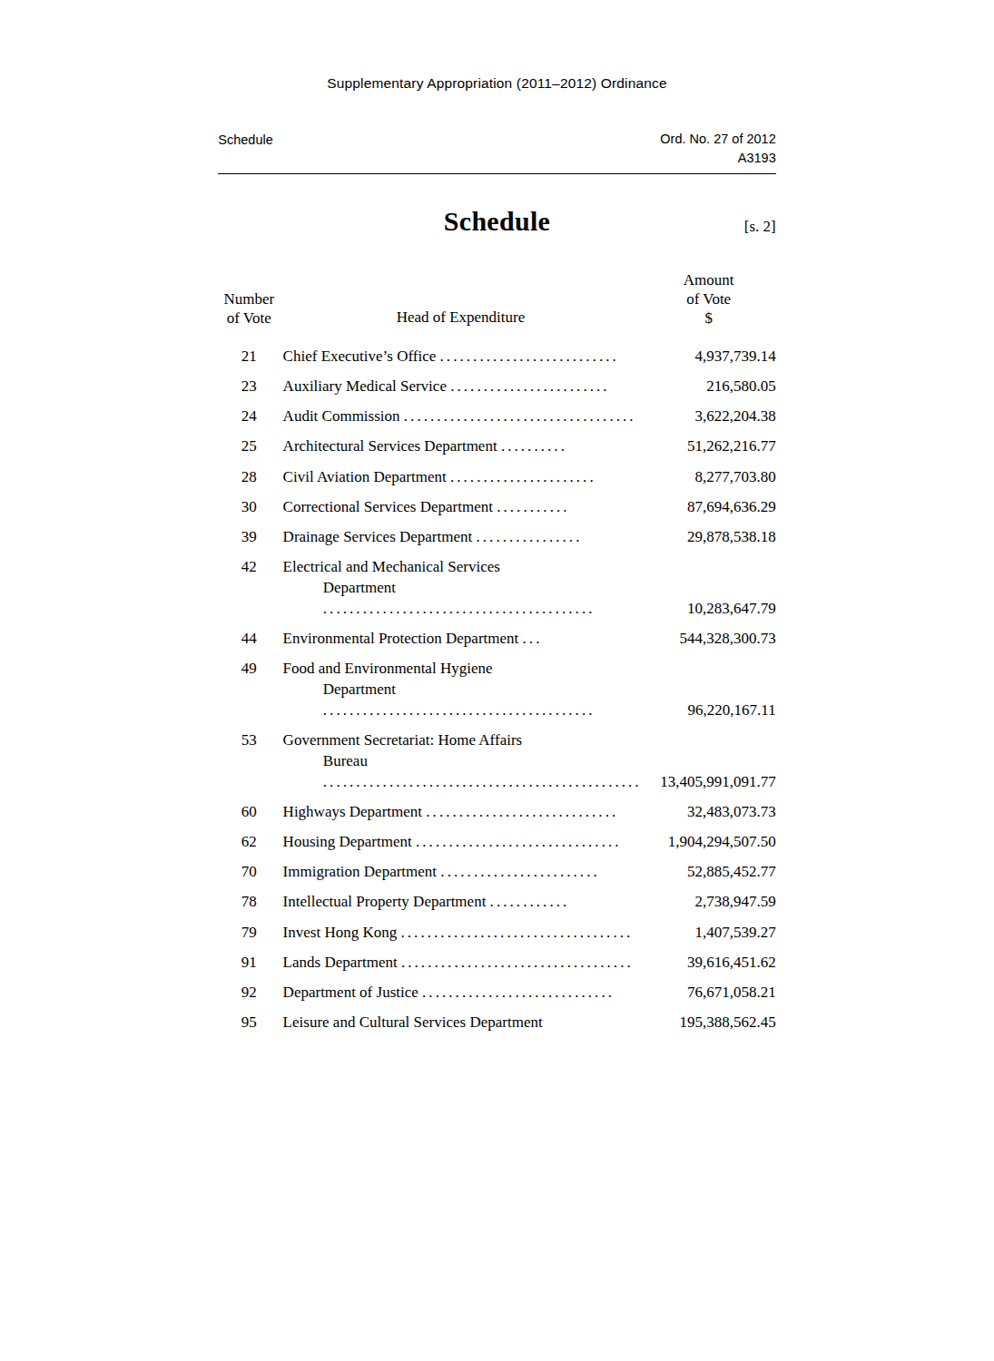Supplementary Appropriation (2011–2012) Ordinance
Schedule
Ord. No. 27 of 2012
A3193
Schedule [s. 2]
| Number of Vote | Head of Expenditure | Amount of Vote $ |
| --- | --- | --- |
| 21 | Chief Executive’s Office ........................... | 4,937,739.14 |
| 23 | Auxiliary Medical Service ........................ | 216,580.05 |
| 24 | Audit Commission ................................... | 3,622,204.38 |
| 25 | Architectural Services Department .......... | 51,262,216.77 |
| 28 | Civil Aviation Department ...................... | 8,277,703.80 |
| 30 | Correctional Services Department ........... | 87,694,636.29 |
| 39 | Drainage Services Department ................ | 29,878,538.18 |
| 42 | Electrical and Mechanical Services Department ......................................... | 10,283,647.79 |
| 44 | Environmental Protection Department ... | 544,328,300.73 |
| 49 | Food and Environmental Hygiene Department ......................................... | 96,220,167.11 |
| 53 | Government Secretariat: Home Affairs Bureau ................................................ | 13,405,991,091.77 |
| 60 | Highways Department ............................. | 32,483,073.73 |
| 62 | Housing Department ............................... | 1,904,294,507.50 |
| 70 | Immigration Department ........................ | 52,885,452.77 |
| 78 | Intellectual Property Department ............ | 2,738,947.59 |
| 79 | Invest Hong Kong ................................... | 1,407,539.27 |
| 91 | Lands Department ................................... | 39,616,451.62 |
| 92 | Department of Justice ............................. | 76,671,058.21 |
| 95 | Leisure and Cultural Services Department | 195,388,562.45 |